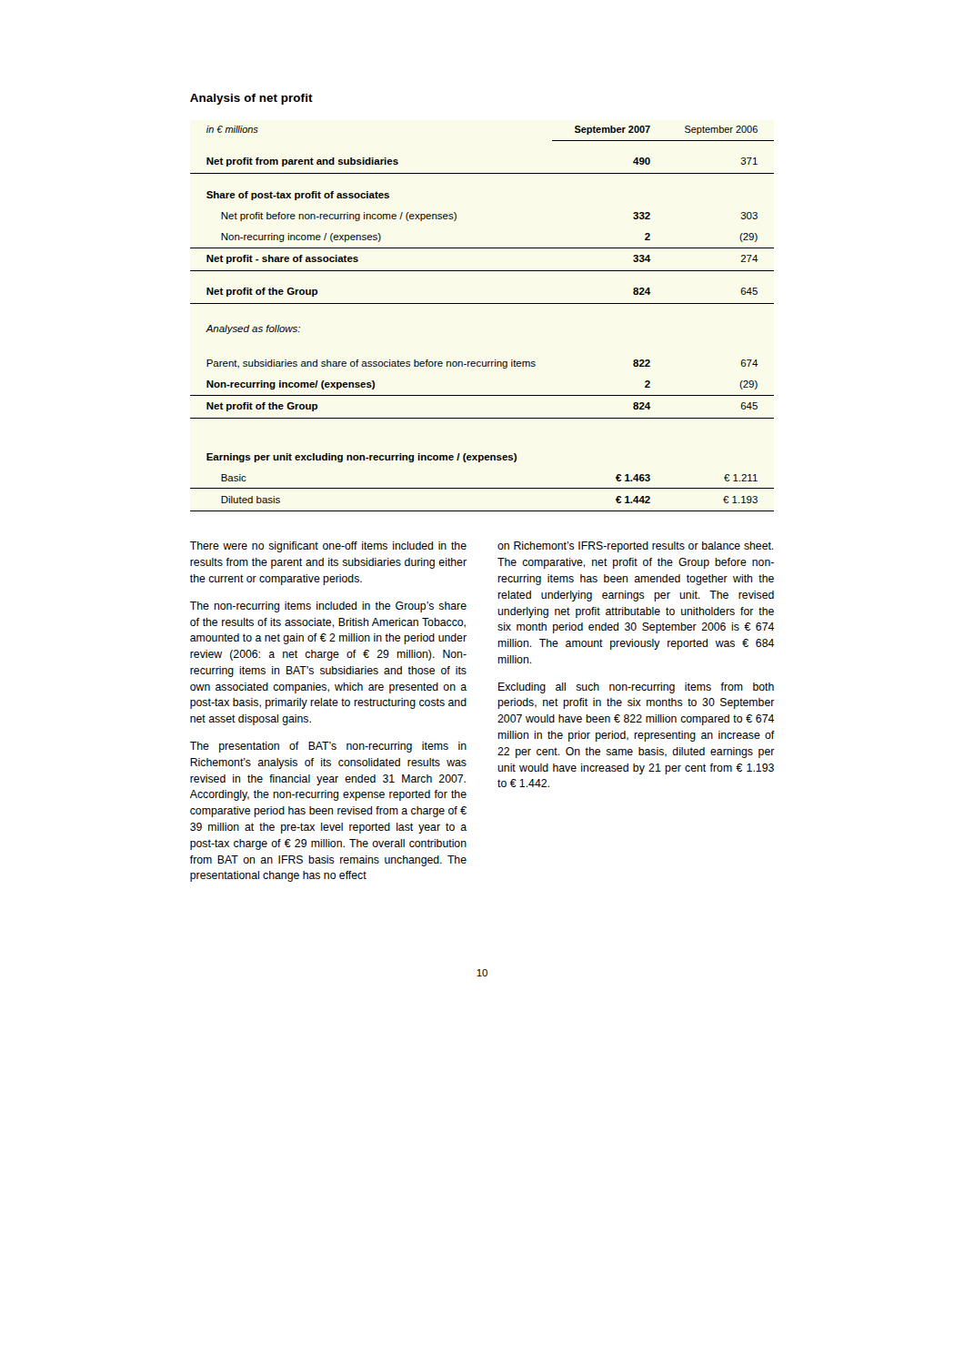Analysis of net profit
| in € millions | September 2007 | September 2006 |
| Net profit from parent and subsidiaries | 490 | 371 |
| Share of post-tax profit of associates | | |
| Net profit before non-recurring income / (expenses) | 332 | 303 |
| Non-recurring income / (expenses) | 2 | (29) |
| Net profit - share of associates | 334 | 274 |
| Net profit of the Group | 824 | 645 |
| Analysed as follows: | | |
| Parent, subsidiaries and share of associates before non-recurring items | 822 | 674 |
| Non-recurring income/ (expenses) | 2 | (29) |
| Net profit of the Group | 824 | 645 |
| Earnings per unit excluding non-recurring income / (expenses) | | |
| Basic | € 1.463 | € 1.211 |
| Diluted basis | € 1.442 | € 1.193 |
There were no significant one-off items included in the results from the parent and its subsidiaries during either the current or comparative periods.
The non-recurring items included in the Group’s share of the results of its associate, British American Tobacco, amounted to a net gain of € 2 million in the period under review (2006: a net charge of € 29 million). Non-recurring items in BAT’s subsidiaries and those of its own associated companies, which are presented on a post-tax basis, primarily relate to restructuring costs and net asset disposal gains.
The presentation of BAT’s non-recurring items in Richemont’s analysis of its consolidated results was revised in the financial year ended 31 March 2007. Accordingly, the non-recurring expense reported for the comparative period has been revised from a charge of € 39 million at the pre-tax level reported last year to a post-tax charge of € 29 million. The overall contribution from BAT on an IFRS basis remains unchanged. The presentational change has no effect
on Richemont’s IFRS-reported results or balance sheet. The comparative, net profit of the Group before non-recurring items has been amended together with the related underlying earnings per unit. The revised underlying net profit attributable to unitholders for the six month period ended 30 September 2006 is € 674 million. The amount previously reported was € 684 million.
Excluding all such non-recurring items from both periods, net profit in the six months to 30 September 2007 would have been € 822 million compared to € 674 million in the prior period, representing an increase of 22 per cent. On the same basis, diluted earnings per unit would have increased by 21 per cent from € 1.193 to € 1.442.
10